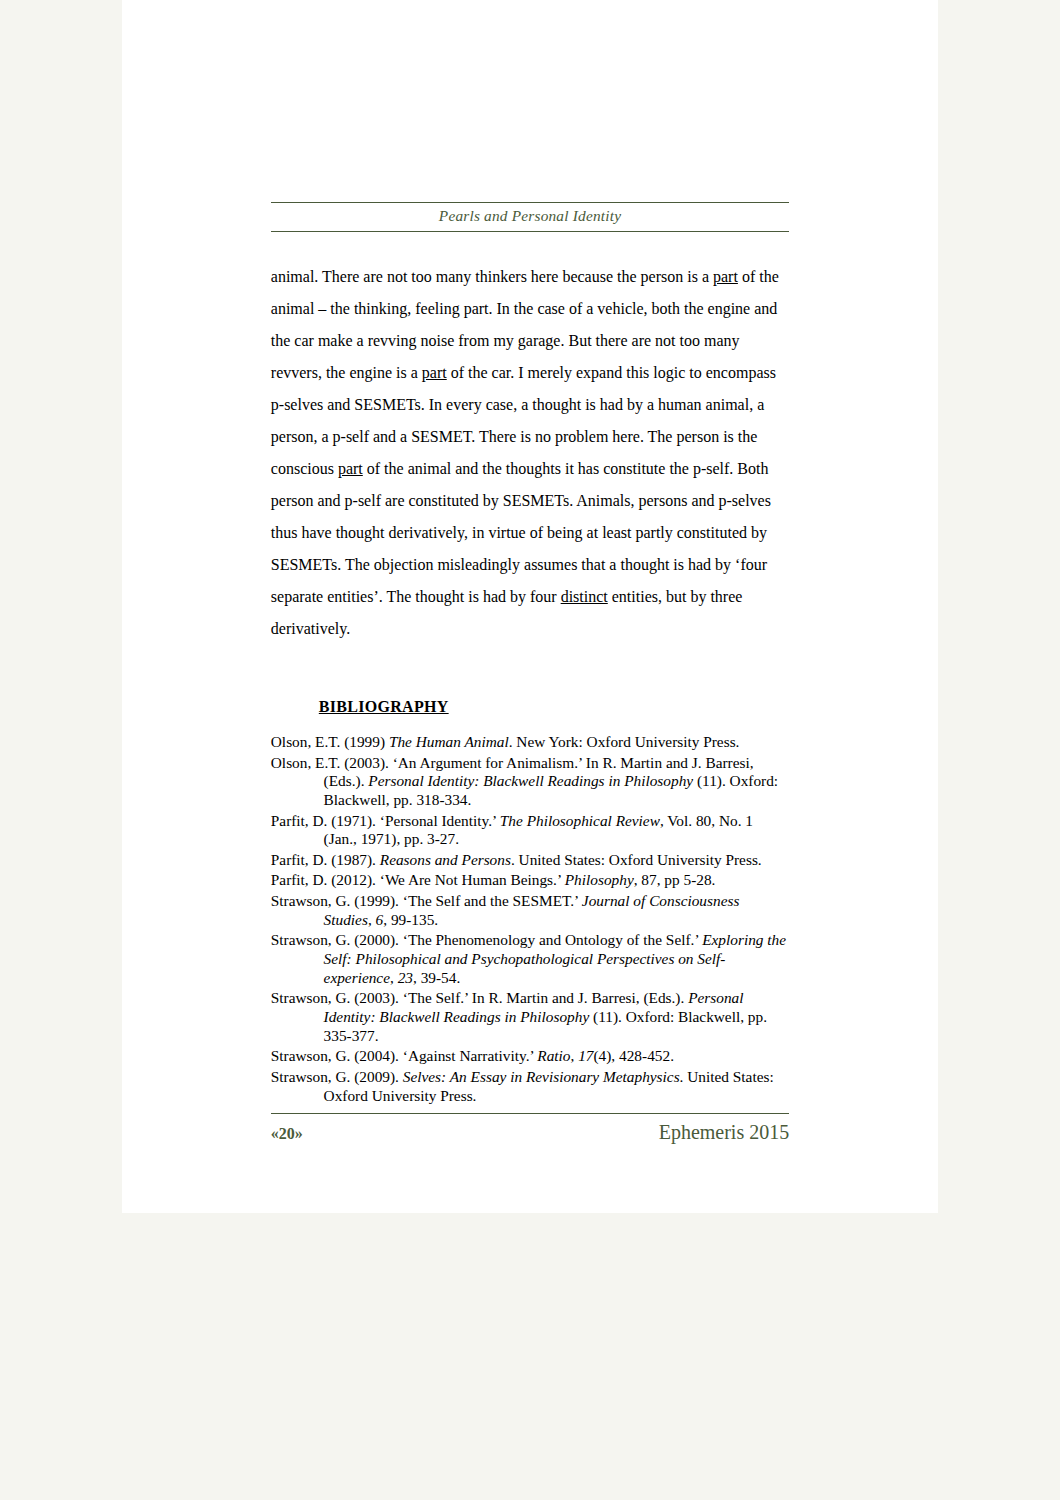Pearls and Personal Identity
animal. There are not too many thinkers here because the person is a part of the animal – the thinking, feeling part. In the case of a vehicle, both the engine and the car make a revving noise from my garage. But there are not too many revvers, the engine is a part of the car. I merely expand this logic to encompass p-selves and SESMETs. In every case, a thought is had by a human animal, a person, a p-self and a SESMET. There is no problem here. The person is the conscious part of the animal and the thoughts it has constitute the p-self. Both person and p-self are constituted by SESMETs. Animals, persons and p-selves thus have thought derivatively, in virtue of being at least partly constituted by SESMETs. The objection misleadingly assumes that a thought is had by ‘four separate entities’. The thought is had by four distinct entities, but by three derivatively.
BIBLIOGRAPHY
Olson, E.T. (1999) The Human Animal. New York: Oxford University Press.
Olson, E.T. (2003). ‘An Argument for Animalism.’ In R. Martin and J. Barresi, (Eds.). Personal Identity: Blackwell Readings in Philosophy (11). Oxford: Blackwell, pp. 318-334.
Parfit, D. (1971). ‘Personal Identity.’ The Philosophical Review, Vol. 80, No. 1 (Jan., 1971), pp. 3-27.
Parfit, D. (1987). Reasons and Persons. United States: Oxford University Press.
Parfit, D. (2012). ‘We Are Not Human Beings.’ Philosophy, 87, pp 5-28.
Strawson, G. (1999). ‘The Self and the SESMET.’ Journal of Consciousness Studies, 6, 99-135.
Strawson, G. (2000). ‘The Phenomenology and Ontology of the Self.’ Exploring the Self: Philosophical and Psychopathological Perspectives on Self-experience, 23, 39-54.
Strawson, G. (2003). ‘The Self.’ In R. Martin and J. Barresi, (Eds.). Personal Identity: Blackwell Readings in Philosophy (11). Oxford: Blackwell, pp. 335-377.
Strawson, G. (2004). ‘Against Narrativity.’ Ratio, 17(4), 428-452.
Strawson, G. (2009). Selves: An Essay in Revisionary Metaphysics. United States: Oxford University Press.
«20» Ephemeris 2015